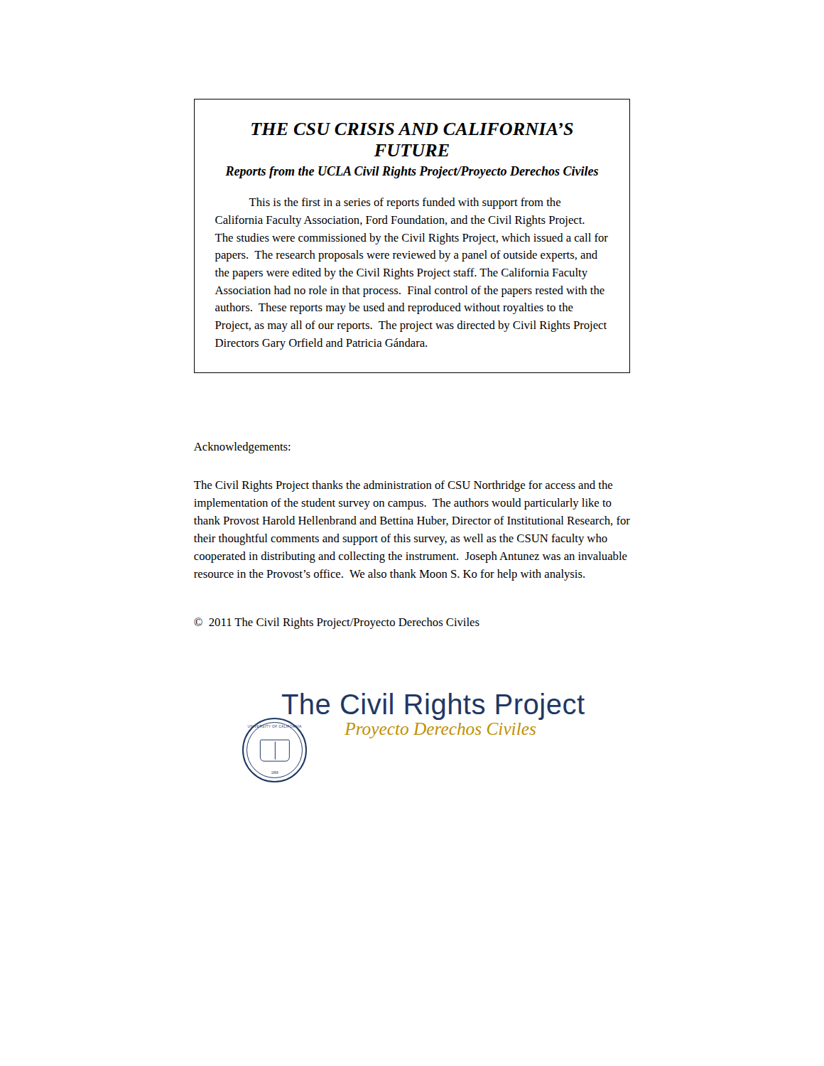THE CSU CRISIS AND CALIFORNIA’S FUTURE
Reports from the UCLA Civil Rights Project/Proyecto Derechos Civiles
This is the first in a series of reports funded with support from the California Faculty Association, Ford Foundation, and the Civil Rights Project. The studies were commissioned by the Civil Rights Project, which issued a call for papers. The research proposals were reviewed by a panel of outside experts, and the papers were edited by the Civil Rights Project staff. The California Faculty Association had no role in that process. Final control of the papers rested with the authors. These reports may be used and reproduced without royalties to the Project, as may all of our reports. The project was directed by Civil Rights Project Directors Gary Orfield and Patricia Gándara.
Acknowledgements:
The Civil Rights Project thanks the administration of CSU Northridge for access and the implementation of the student survey on campus. The authors would particularly like to thank Provost Harold Hellenbrand and Bettina Huber, Director of Institutional Research, for their thoughtful comments and support of this survey, as well as the CSUN faculty who cooperated in distributing and collecting the instrument. Joseph Antunez was an invaluable resource in the Provost’s office. We also thank Moon S. Ko for help with analysis.
© 2011 The Civil Rights Project/Proyecto Derechos Civiles
UNIVERSITY OF CALIFORNIA
1868
The Civil Rights Project
Proyecto Derechos Civiles